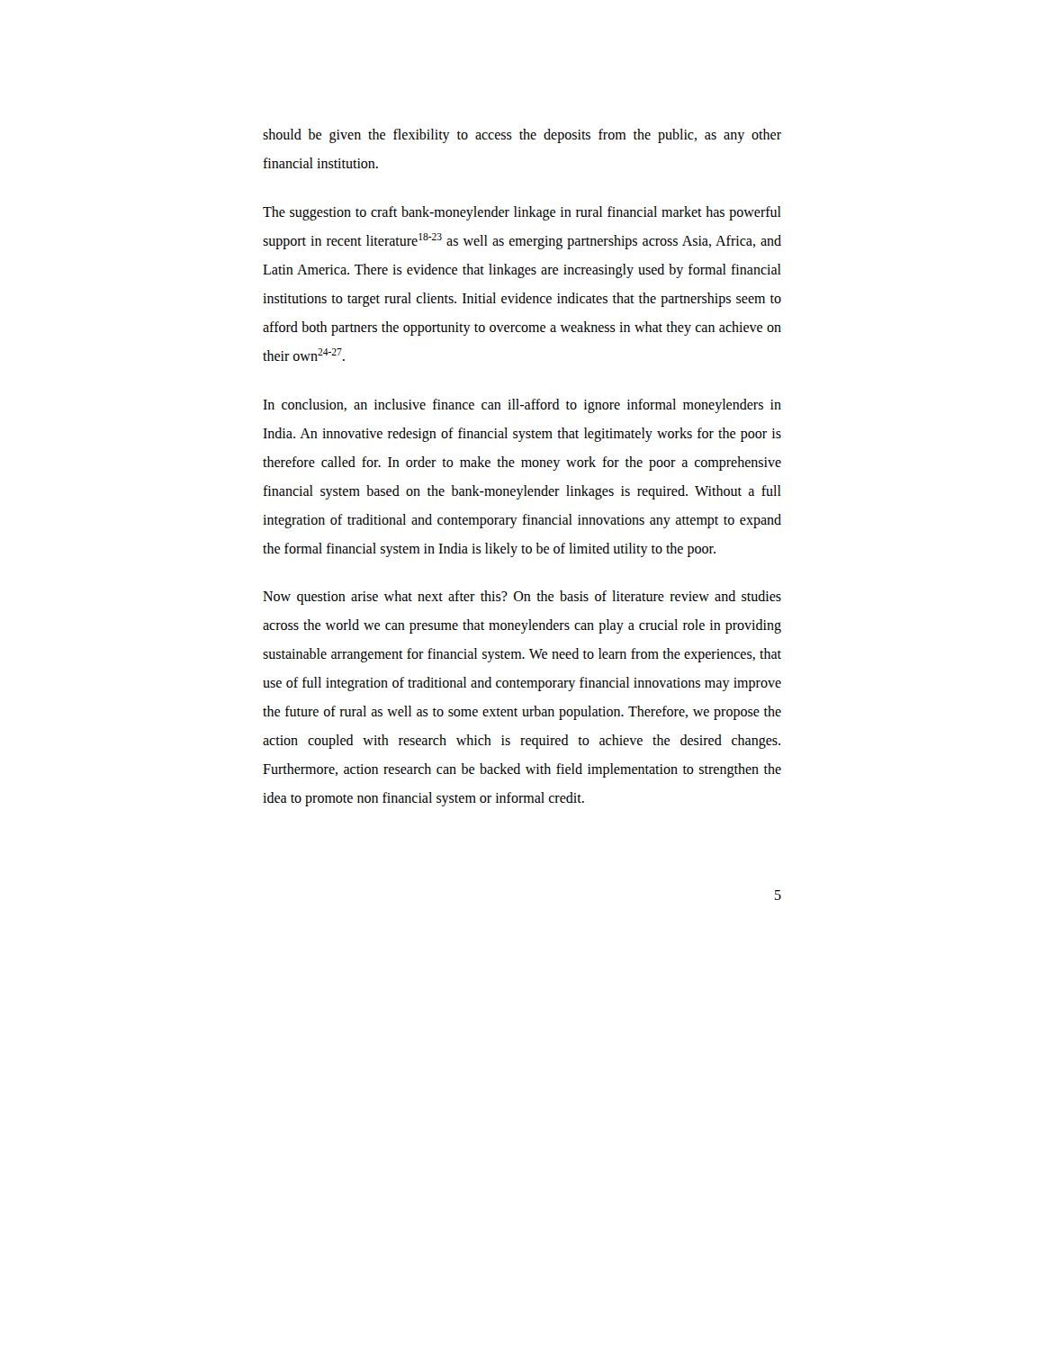should be given the flexibility to access the deposits from the public, as any other financial institution.
The suggestion to craft bank-moneylender linkage in rural financial market has powerful support in recent literature18-23 as well as emerging partnerships across Asia, Africa, and Latin America. There is evidence that linkages are increasingly used by formal financial institutions to target rural clients. Initial evidence indicates that the partnerships seem to afford both partners the opportunity to overcome a weakness in what they can achieve on their own24-27.
In conclusion, an inclusive finance can ill-afford to ignore informal moneylenders in India. An innovative redesign of financial system that legitimately works for the poor is therefore called for. In order to make the money work for the poor a comprehensive financial system based on the bank-moneylender linkages is required. Without a full integration of traditional and contemporary financial innovations any attempt to expand the formal financial system in India is likely to be of limited utility to the poor.
Now question arise what next after this? On the basis of literature review and studies across the world we can presume that moneylenders can play a crucial role in providing sustainable arrangement for financial system. We need to learn from the experiences, that use of full integration of traditional and contemporary financial innovations may improve the future of rural as well as to some extent urban population. Therefore, we propose the action coupled with research which is required to achieve the desired changes. Furthermore, action research can be backed with field implementation to strengthen the idea to promote non financial system or informal credit.
5